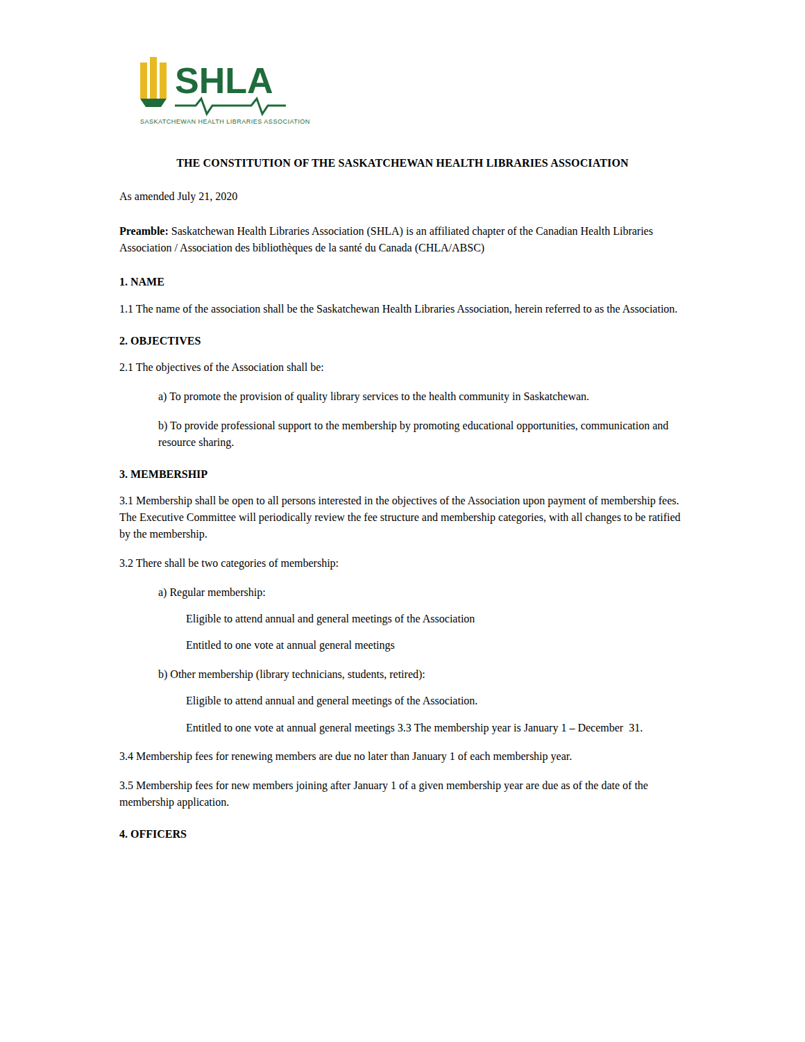SHLA SASKATCHEWAN HEALTH LIBRARIES ASSOCIATION
THE CONSTITUTION OF THE SASKATCHEWAN HEALTH LIBRARIES ASSOCIATION
As amended July 21, 2020
Preamble: Saskatchewan Health Libraries Association (SHLA) is an affiliated chapter of the Canadian Health Libraries Association / Association des bibliothèques de la santé du Canada (CHLA/ABSC)
1. NAME
1.1 The name of the association shall be the Saskatchewan Health Libraries Association, herein referred to as the Association.
2. OBJECTIVES
2.1 The objectives of the Association shall be:
a) To promote the provision of quality library services to the health community in Saskatchewan.
b) To provide professional support to the membership by promoting educational opportunities, communication and resource sharing.
3. MEMBERSHIP
3.1 Membership shall be open to all persons interested in the objectives of the Association upon payment of membership fees. The Executive Committee will periodically review the fee structure and membership categories, with all changes to be ratified by the membership.
3.2 There shall be two categories of membership:
a) Regular membership:
Eligible to attend annual and general meetings of the Association
Entitled to one vote at annual general meetings
b) Other membership (library technicians, students, retired):
Eligible to attend annual and general meetings of the Association.
Entitled to one vote at annual general meetings 3.3 The membership year is January 1 – December 31.
3.4 Membership fees for renewing members are due no later than January 1 of each membership year.
3.5 Membership fees for new members joining after January 1 of a given membership year are due as of the date of the membership application.
4. OFFICERS